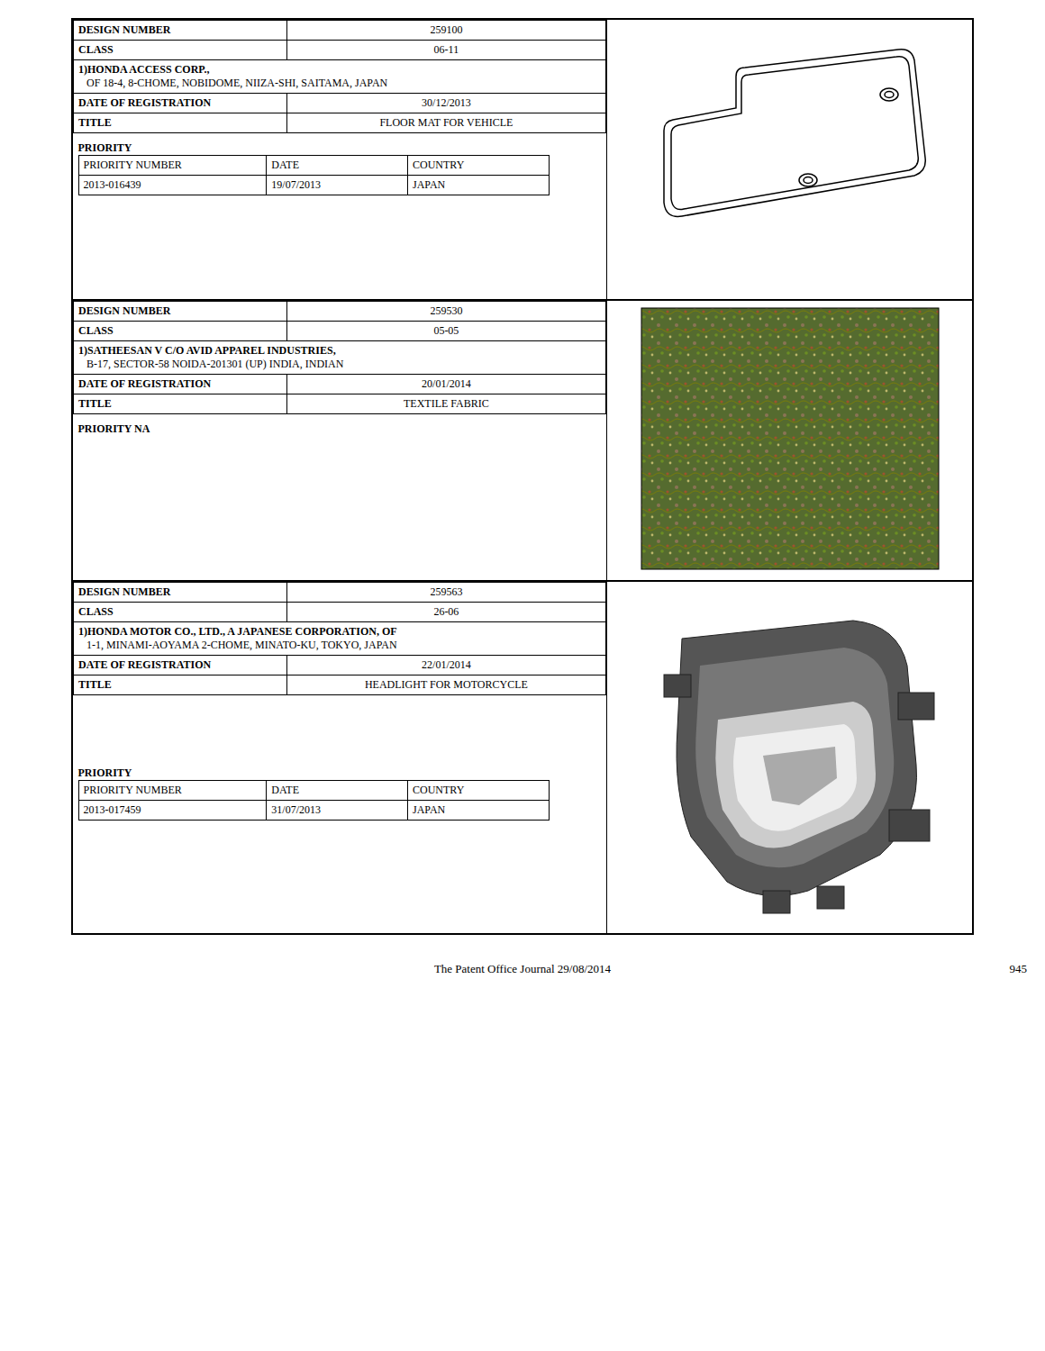| / DESIGN NUMBER / 259100 / / CLASS / 06-11 / / 1)HONDA ACCESS CORP., OF 18-4, 8-CHOME, NOBIDOME, NIIZA-SHI, SAITAMA, JAPAN / / DATE OF REGISTRATION / 30/12/2013 / / TITLE / FLOOR MAT FOR VEHICLE / / PRIORITY / PRIORITY NUMBER / DATE / COUNTRY / / 2013-016439 / 19/07/2013 / JAPAN / / | |
| / DESIGN NUMBER / 259530 / / CLASS / 05-05 / / 1)SATHEESAN V C/O AVID APPAREL INDUSTRIES, B-17, SECTOR-58 NOIDA-201301 (UP) INDIA, INDIAN / / DATE OF REGISTRATION / 20/01/2014 / / TITLE / TEXTILE FABRIC / / PRIORITY NA / | |
| / DESIGN NUMBER / 259563 / / CLASS / 26-06 / / 1)HONDA MOTOR CO., LTD., A JAPANESE CORPORATION, OF 1-1, MINAMI-AOYAMA 2-CHOME, MINATO-KU, TOKYO, JAPAN / / DATE OF REGISTRATION / 22/01/2014 / / TITLE / HEADLIGHT FOR MOTORCYCLE / / PRIORITY / PRIORITY NUMBER / DATE / COUNTRY / / 2013-017459 / 31/07/2013 / JAPAN / / | |
945
The Patent Office Journal 29/08/2014